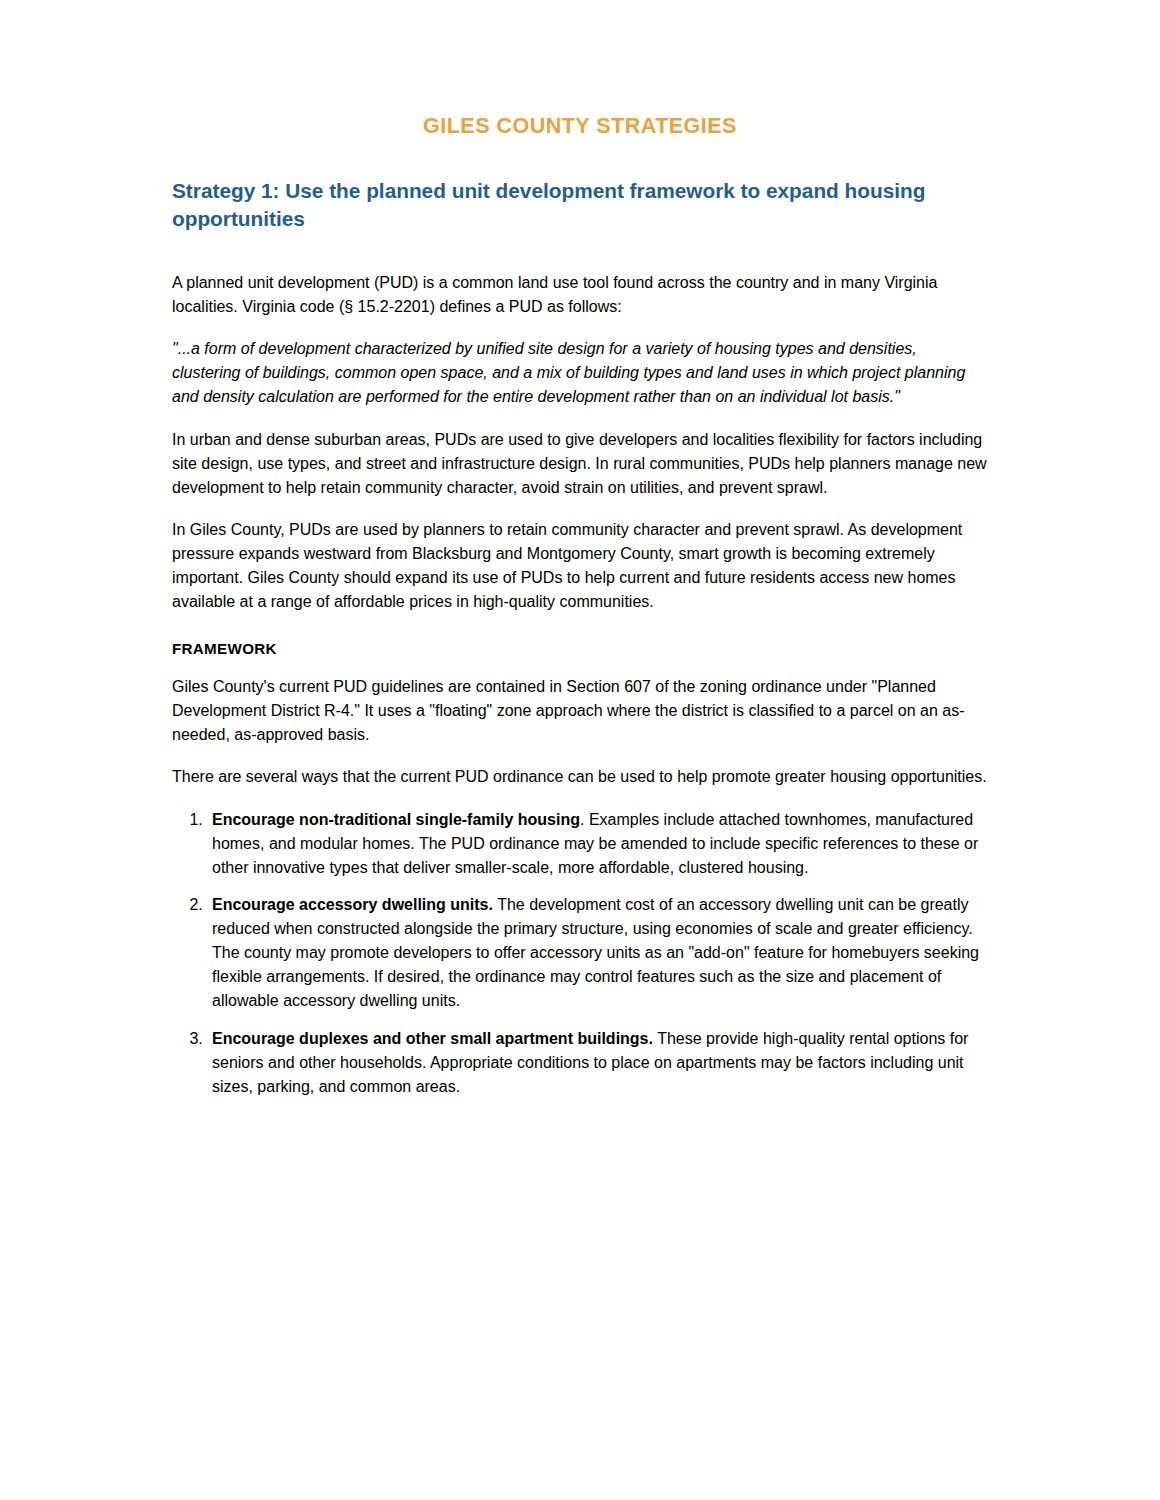GILES COUNTY STRATEGIES
Strategy 1: Use the planned unit development framework to expand housing opportunities
A planned unit development (PUD) is a common land use tool found across the country and in many Virginia localities. Virginia code (§ 15.2-2201) defines a PUD as follows:
"...a form of development characterized by unified site design for a variety of housing types and densities, clustering of buildings, common open space, and a mix of building types and land uses in which project planning and density calculation are performed for the entire development rather than on an individual lot basis."
In urban and dense suburban areas, PUDs are used to give developers and localities flexibility for factors including site design, use types, and street and infrastructure design. In rural communities, PUDs help planners manage new development to help retain community character, avoid strain on utilities, and prevent sprawl.
In Giles County, PUDs are used by planners to retain community character and prevent sprawl. As development pressure expands westward from Blacksburg and Montgomery County, smart growth is becoming extremely important. Giles County should expand its use of PUDs to help current and future residents access new homes available at a range of affordable prices in high-quality communities.
FRAMEWORK
Giles County's current PUD guidelines are contained in Section 607 of the zoning ordinance under "Planned Development District R-4." It uses a "floating" zone approach where the district is classified to a parcel on an as-needed, as-approved basis.
There are several ways that the current PUD ordinance can be used to help promote greater housing opportunities.
Encourage non-traditional single-family housing. Examples include attached townhomes, manufactured homes, and modular homes. The PUD ordinance may be amended to include specific references to these or other innovative types that deliver smaller-scale, more affordable, clustered housing.
Encourage accessory dwelling units. The development cost of an accessory dwelling unit can be greatly reduced when constructed alongside the primary structure, using economies of scale and greater efficiency. The county may promote developers to offer accessory units as an "add-on" feature for homebuyers seeking flexible arrangements. If desired, the ordinance may control features such as the size and placement of allowable accessory dwelling units.
Encourage duplexes and other small apartment buildings. These provide high-quality rental options for seniors and other households. Appropriate conditions to place on apartments may be factors including unit sizes, parking, and common areas.